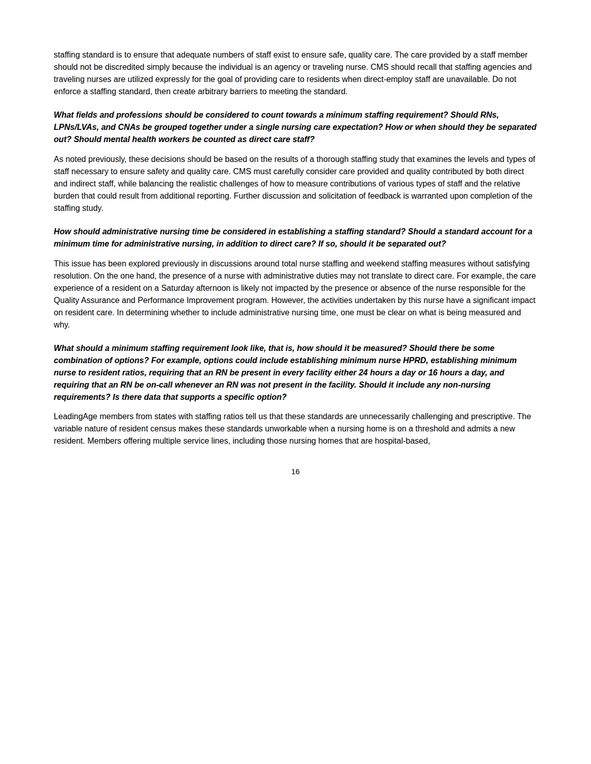staffing standard is to ensure that adequate numbers of staff exist to ensure safe, quality care. The care provided by a staff member should not be discredited simply because the individual is an agency or traveling nurse. CMS should recall that staffing agencies and traveling nurses are utilized expressly for the goal of providing care to residents when direct-employ staff are unavailable. Do not enforce a staffing standard, then create arbitrary barriers to meeting the standard.
What fields and professions should be considered to count towards a minimum staffing requirement? Should RNs, LPNs/LVAs, and CNAs be grouped together under a single nursing care expectation? How or when should they be separated out? Should mental health workers be counted as direct care staff?
As noted previously, these decisions should be based on the results of a thorough staffing study that examines the levels and types of staff necessary to ensure safety and quality care. CMS must carefully consider care provided and quality contributed by both direct and indirect staff, while balancing the realistic challenges of how to measure contributions of various types of staff and the relative burden that could result from additional reporting. Further discussion and solicitation of feedback is warranted upon completion of the staffing study.
How should administrative nursing time be considered in establishing a staffing standard? Should a standard account for a minimum time for administrative nursing, in addition to direct care? If so, should it be separated out?
This issue has been explored previously in discussions around total nurse staffing and weekend staffing measures without satisfying resolution. On the one hand, the presence of a nurse with administrative duties may not translate to direct care. For example, the care experience of a resident on a Saturday afternoon is likely not impacted by the presence or absence of the nurse responsible for the Quality Assurance and Performance Improvement program. However, the activities undertaken by this nurse have a significant impact on resident care. In determining whether to include administrative nursing time, one must be clear on what is being measured and why.
What should a minimum staffing requirement look like, that is, how should it be measured? Should there be some combination of options? For example, options could include establishing minimum nurse HPRD, establishing minimum nurse to resident ratios, requiring that an RN be present in every facility either 24 hours a day or 16 hours a day, and requiring that an RN be on-call whenever an RN was not present in the facility. Should it include any non-nursing requirements? Is there data that supports a specific option?
LeadingAge members from states with staffing ratios tell us that these standards are unnecessarily challenging and prescriptive. The variable nature of resident census makes these standards unworkable when a nursing home is on a threshold and admits a new resident. Members offering multiple service lines, including those nursing homes that are hospital-based,
16